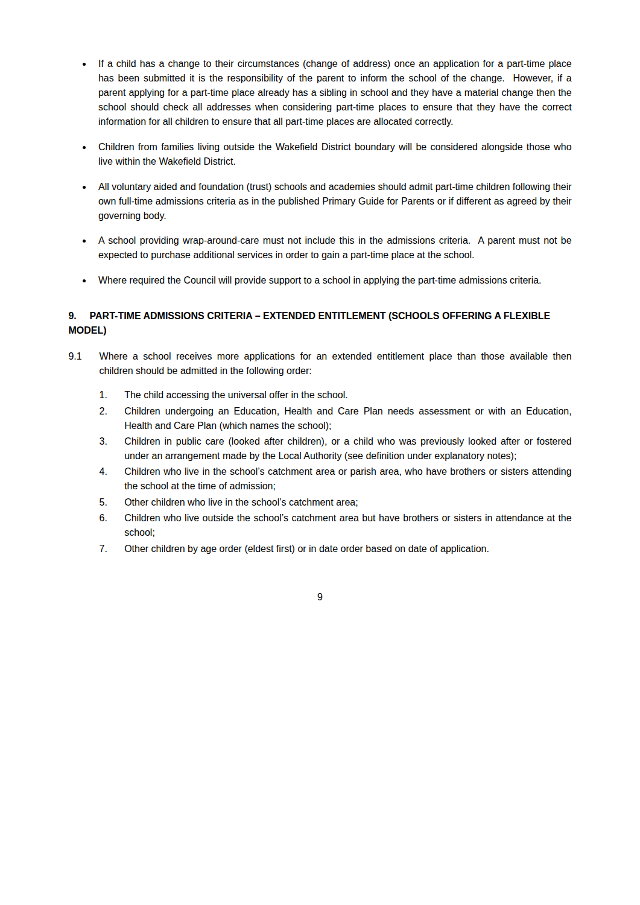If a child has a change to their circumstances (change of address) once an application for a part-time place has been submitted it is the responsibility of the parent to inform the school of the change. However, if a parent applying for a part-time place already has a sibling in school and they have a material change then the school should check all addresses when considering part-time places to ensure that they have the correct information for all children to ensure that all part-time places are allocated correctly.
Children from families living outside the Wakefield District boundary will be considered alongside those who live within the Wakefield District.
All voluntary aided and foundation (trust) schools and academies should admit part-time children following their own full-time admissions criteria as in the published Primary Guide for Parents or if different as agreed by their governing body.
A school providing wrap-around-care must not include this in the admissions criteria. A parent must not be expected to purchase additional services in order to gain a part-time place at the school.
Where required the Council will provide support to a school in applying the part-time admissions criteria.
9. PART-TIME ADMISSIONS CRITERIA – EXTENDED ENTITLEMENT (SCHOOLS OFFERING A FLEXIBLE MODEL)
9.1
Where a school receives more applications for an extended entitlement place than those available then children should be admitted in the following order:
The child accessing the universal offer in the school.
Children undergoing an Education, Health and Care Plan needs assessment or with an Education, Health and Care Plan (which names the school);
Children in public care (looked after children), or a child who was previously looked after or fostered under an arrangement made by the Local Authority (see definition under explanatory notes);
Children who live in the school’s catchment area or parish area, who have brothers or sisters attending the school at the time of admission;
Other children who live in the school’s catchment area;
Children who live outside the school’s catchment area but have brothers or sisters in attendance at the school;
Other children by age order (eldest first) or in date order based on date of application.
9